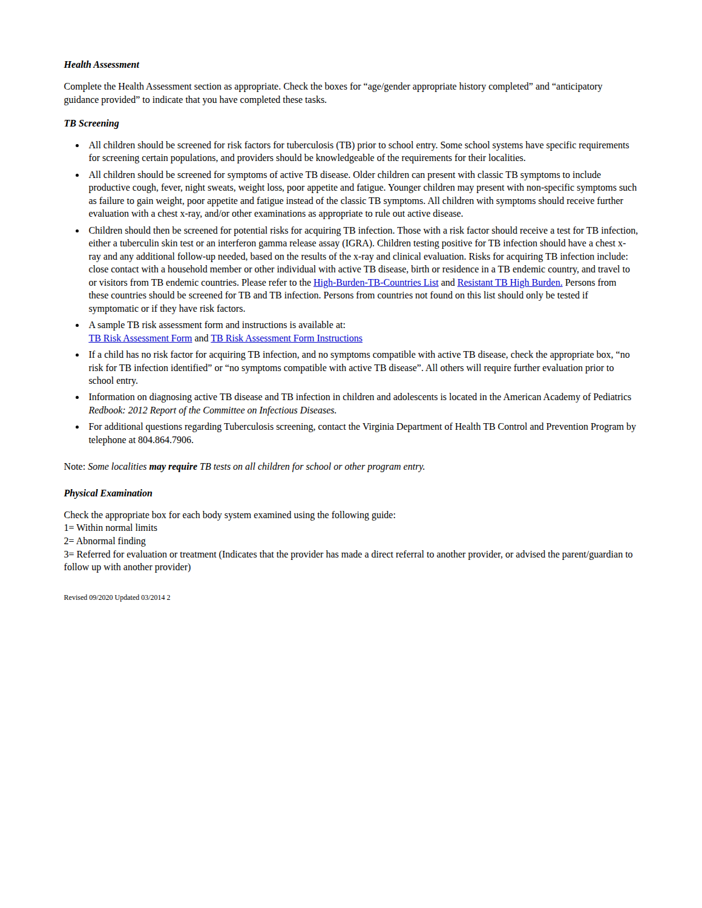Health Assessment
Complete the Health Assessment section as appropriate. Check the boxes for “age/gender appropriate history completed” and “anticipatory guidance provided” to indicate that you have completed these tasks.
TB Screening
All children should be screened for risk factors for tuberculosis (TB) prior to school entry. Some school systems have specific requirements for screening certain populations, and providers should be knowledgeable of the requirements for their localities.
All children should be screened for symptoms of active TB disease. Older children can present with classic TB symptoms to include productive cough, fever, night sweats, weight loss, poor appetite and fatigue. Younger children may present with non-specific symptoms such as failure to gain weight, poor appetite and fatigue instead of the classic TB symptoms. All children with symptoms should receive further evaluation with a chest x-ray, and/or other examinations as appropriate to rule out active disease.
Children should then be screened for potential risks for acquiring TB infection. Those with a risk factor should receive a test for TB infection, either a tuberculin skin test or an interferon gamma release assay (IGRA). Children testing positive for TB infection should have a chest x-ray and any additional follow-up needed, based on the results of the x-ray and clinical evaluation. Risks for acquiring TB infection include: close contact with a household member or other individual with active TB disease, birth or residence in a TB endemic country, and travel to or visitors from TB endemic countries. Please refer to the High-Burden-TB-Countries List and Resistant TB High Burden. Persons from these countries should be screened for TB and TB infection. Persons from countries not found on this list should only be tested if symptomatic or if they have risk factors.
A sample TB risk assessment form and instructions is available at:
TB Risk Assessment Form and TB Risk Assessment Form Instructions
If a child has no risk factor for acquiring TB infection, and no symptoms compatible with active TB disease, check the appropriate box, “no risk for TB infection identified” or “no symptoms compatible with active TB disease”. All others will require further evaluation prior to school entry.
Information on diagnosing active TB disease and TB infection in children and adolescents is located in the American Academy of Pediatrics Redbook: 2012 Report of the Committee on Infectious Diseases.
For additional questions regarding Tuberculosis screening, contact the Virginia Department of Health TB Control and Prevention Program by telephone at 804.864.7906.
Note: Some localities may require TB tests on all children for school or other program entry.
Physical Examination
Check the appropriate box for each body system examined using the following guide:
1= Within normal limits
2= Abnormal finding
3= Referred for evaluation or treatment (Indicates that the provider has made a direct referral to another provider, or advised the parent/guardian to follow up with another provider)
Revised 09/2020 Updated 03/2014 2